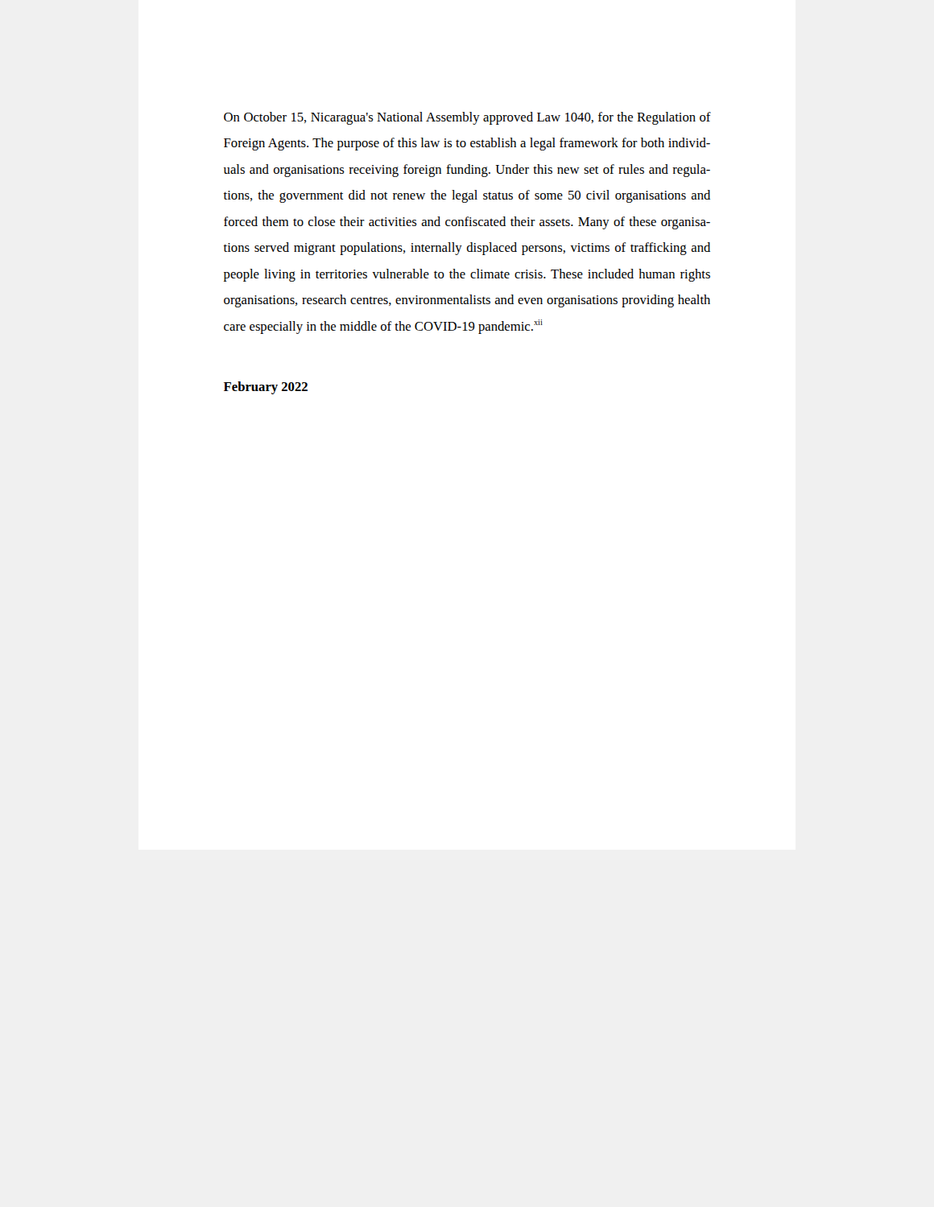On October 15, Nicaragua's National Assembly approved Law 1040, for the Regulation of Foreign Agents. The purpose of this law is to establish a legal framework for both individuals and organisations receiving foreign funding. Under this new set of rules and regulations, the government did not renew the legal status of some 50 civil organisations and forced them to close their activities and confiscated their assets. Many of these organisations served migrant populations, internally displaced persons, victims of trafficking and people living in territories vulnerable to the climate crisis. These included human rights organisations, research centres, environmentalists and even organisations providing health care especially in the middle of the COVID-19 pandemic.xii
February 2022